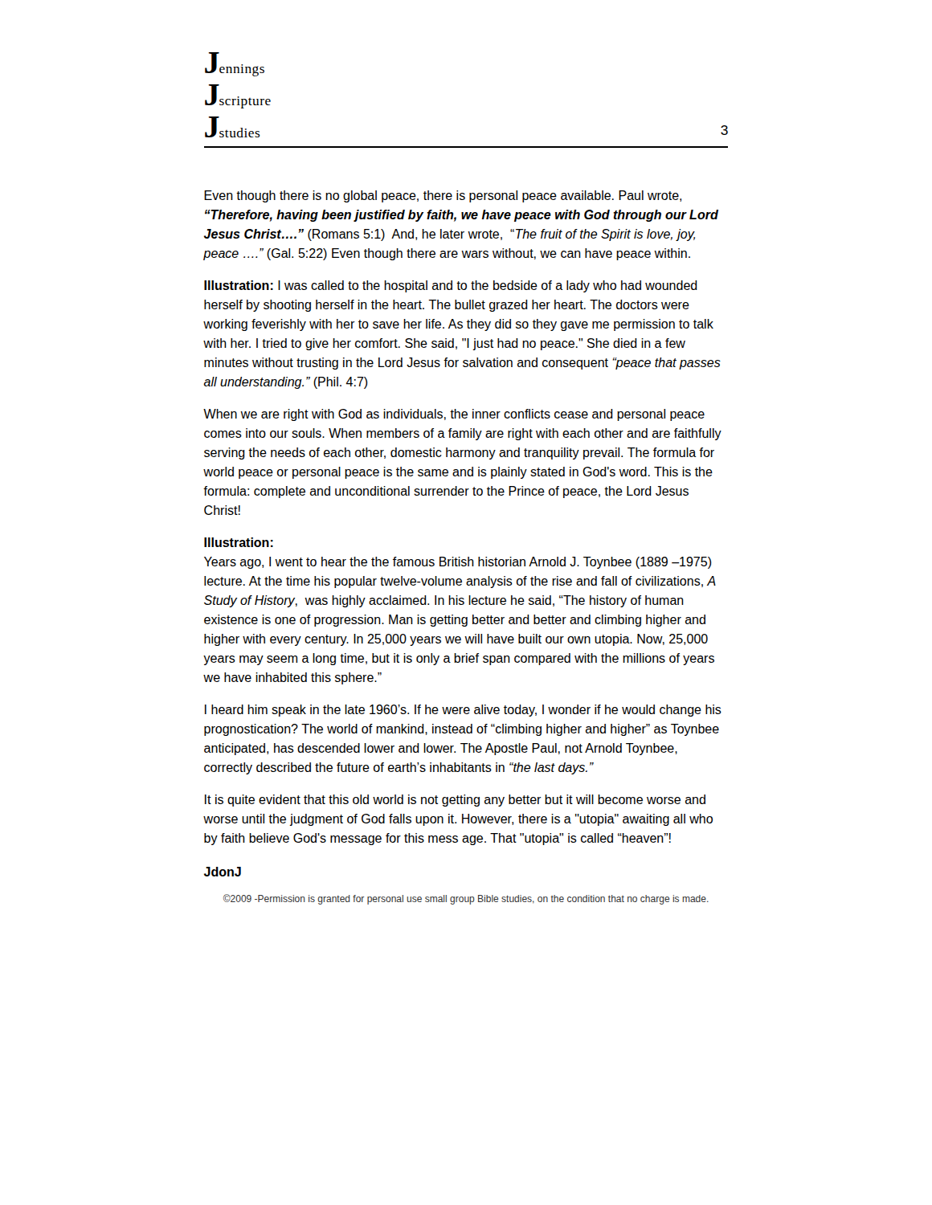Jennings Jscripture Jstudies
3
Even though there is no global peace, there is personal peace available. Paul wrote, “Therefore, having been justified by faith, we have peace with God through our Lord Jesus Christ….” (Romans 5:1) And, he later wrote, “The fruit of the Spirit is love, joy, peace ….” (Gal. 5:22) Even though there are wars without, we can have peace within.
Illustration: I was called to the hospital and to the bedside of a lady who had wounded herself by shooting herself in the heart. The bullet grazed her heart. The doctors were working feverishly with her to save her life. As they did so they gave me permission to talk with her. I tried to give her comfort. She said, "I just had no peace." She died in a few minutes without trusting in the Lord Jesus for salvation and consequent “peace that passes all understanding.” (Phil. 4:7)
When we are right with God as individuals, the inner conflicts cease and personal peace comes into our souls. When members of a family are right with each other and are faithfully serving the needs of each other, domestic harmony and tranquility prevail. The formula for world peace or personal peace is the same and is plainly stated in God's word. This is the formula: complete and unconditional surrender to the Prince of peace, the Lord Jesus Christ!
Illustration:
Years ago, I went to hear the the famous British historian Arnold J. Toynbee (1889 –1975) lecture. At the time his popular twelve-volume analysis of the rise and fall of civilizations, A Study of History, was highly acclaimed. In his lecture he said, “The history of human existence is one of progression. Man is getting better and better and climbing higher and higher with every century. In 25,000 years we will have built our own utopia. Now, 25,000 years may seem a long time, but it is only a brief span compared with the millions of years we have inhabited this sphere.”
I heard him speak in the late 1960’s. If he were alive today, I wonder if he would change his prognostication? The world of mankind, instead of “climbing higher and higher” as Toynbee anticipated, has descended lower and lower. The Apostle Paul, not Arnold Toynbee, correctly described the future of earth’s inhabitants in “the last days.”
It is quite evident that this old world is not getting any better but it will become worse and worse until the judgment of God falls upon it. However, there is a "utopia" awaiting all who by faith believe God's message for this mess age. That "utopia" is called “heaven”!
JdonJ
©2009 -Permission is granted for personal use small group Bible studies, on the condition that no charge is made.